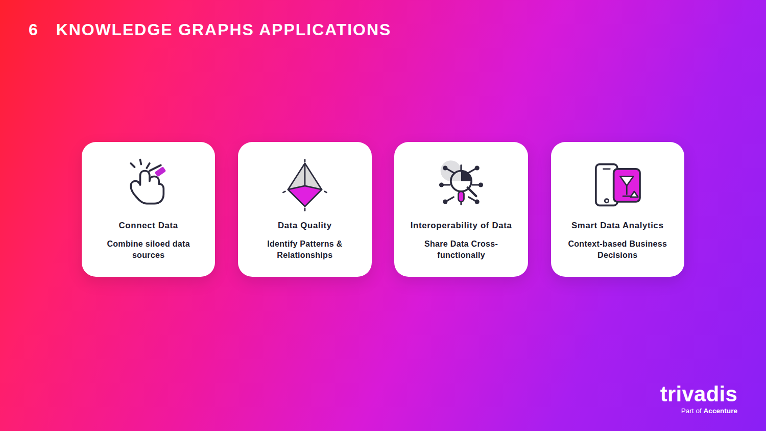6
Knowledge Graphs Applications
Hand clicking icon
Connect Data
Combine siloed data sources
Layered pyramid icon
Data Quality
Identify Patterns & Relationships
Data network with pie chart icon
Interoperability of Data
Share Data Cross-functionally
Mobile device and analytics screen icon
Smart Data Analytics
Context-based Business Decisions
trivadis
Part of Accenture